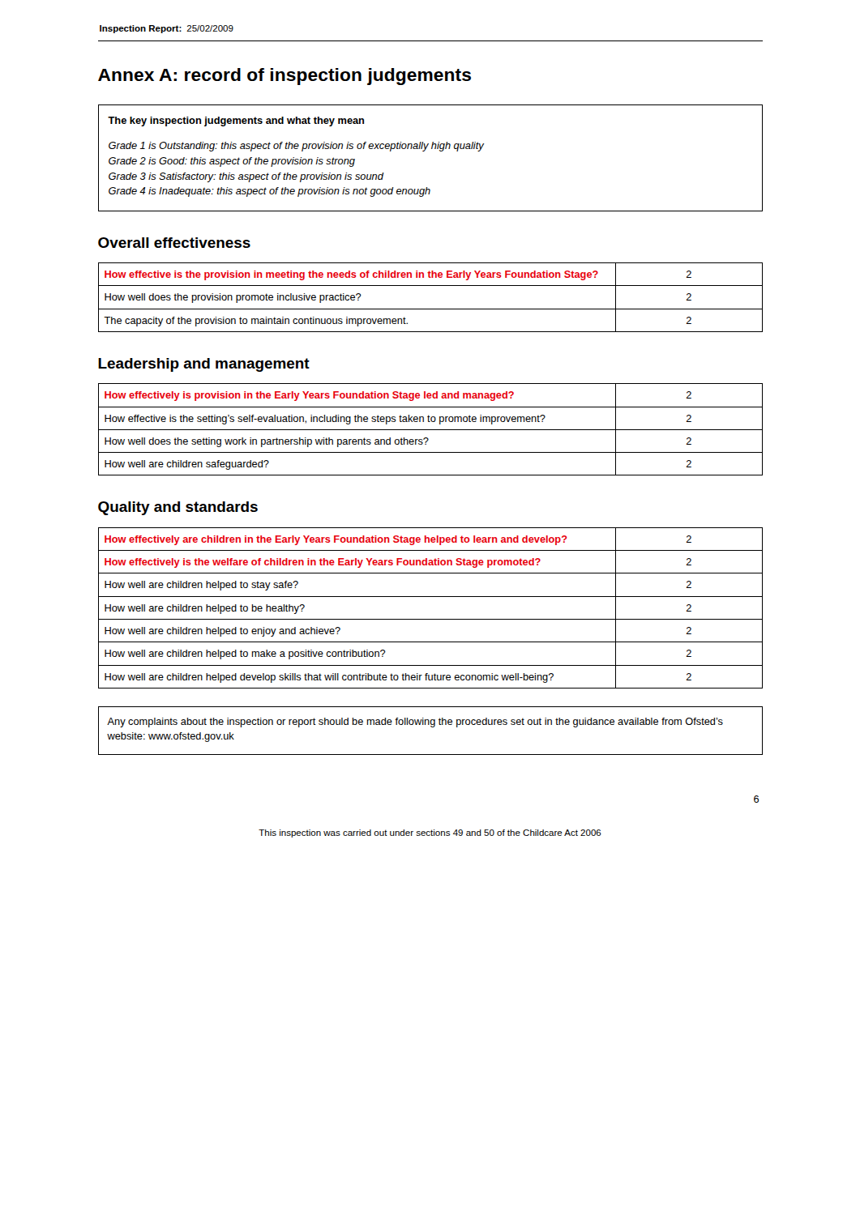Inspection Report: 25/02/2009
Annex A: record of inspection judgements
The key inspection judgements and what they mean
Grade 1 is Outstanding: this aspect of the provision is of exceptionally high quality
Grade 2 is Good: this aspect of the provision is strong
Grade 3 is Satisfactory: this aspect of the provision is sound
Grade 4 is Inadequate: this aspect of the provision is not good enough
Overall effectiveness
| How effective is the provision in meeting the needs of children in the Early Years Foundation Stage? | 2 |
| How well does the provision promote inclusive practice? | 2 |
| The capacity of the provision to maintain continuous improvement. | 2 |
Leadership and management
| How effectively is provision in the Early Years Foundation Stage led and managed? | 2 |
| How effective is the setting’s self-evaluation, including the steps taken to promote improvement? | 2 |
| How well does the setting work in partnership with parents and others? | 2 |
| How well are children safeguarded? | 2 |
Quality and standards
| How effectively are children in the Early Years Foundation Stage helped to learn and develop? | 2 |
| How effectively is the welfare of children in the Early Years Foundation Stage promoted? | 2 |
| How well are children helped to stay safe? | 2 |
| How well are children helped to be healthy? | 2 |
| How well are children helped to enjoy and achieve? | 2 |
| How well are children helped to make a positive contribution? | 2 |
| How well are children helped develop skills that will contribute to their future economic well-being? | 2 |
Any complaints about the inspection or report should be made following the procedures set out in the guidance available from Ofsted’s website: www.ofsted.gov.uk
6
This inspection was carried out under sections 49 and 50 of the Childcare Act 2006